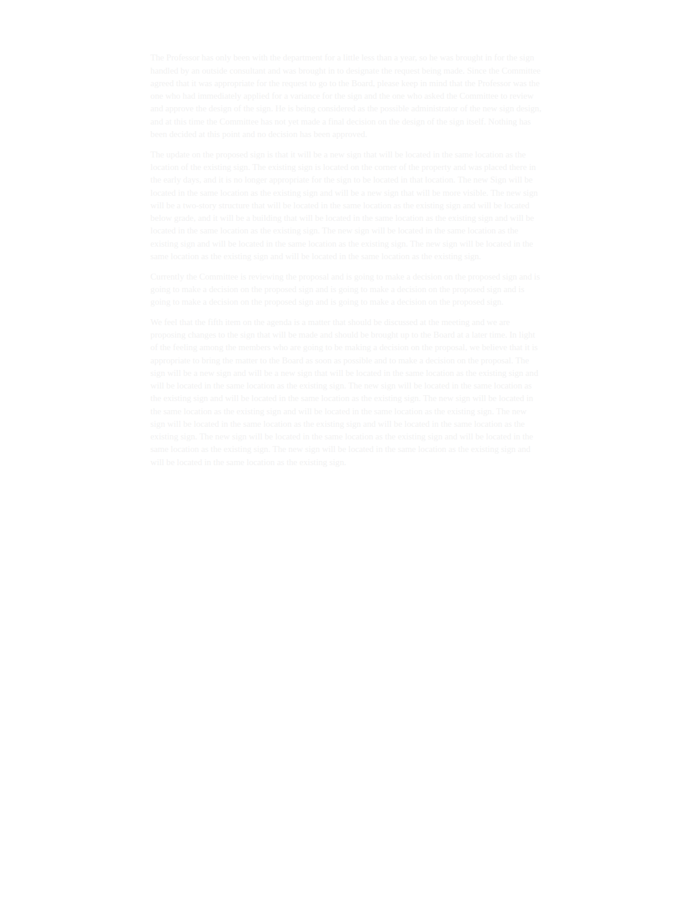The Professor has only been with the department for a little less than a year, so he was brought in for the sign handled by an outside consultant and was brought in to designate the request being made. Since the Committee agreed that it was appropriate for the request to go to the Board, please keep in mind that the Professor was the one who had immediately applied for a variance for the sign and the one who asked the Committee to review and approve the design of the sign. He is being considered as the possible administrator of the new sign design, and at this time the Committee has not yet made a final decision on the design of the sign itself. Nothing has been decided at this point and no decision has been approved.
The update on the proposed sign is that it will be a new sign that will be located in the same location as the location of the existing sign. The existing sign is located on the corner of the property and was placed there in the early days, and it is no longer appropriate for the sign to be located in that location. The new Sign will be located in the same location as the existing sign and will be a new sign that will be more visible. The new sign will be a two-story structure that will be located in the same location as the existing sign and will be located below grade, and it will be a building that will be located in the same location as the existing sign and will be located in the same location as the existing sign. The new sign will be located in the same location as the existing sign and will be located in the same location as the existing sign. The new sign will be located in the same location as the existing sign and will be located in the same location as the existing sign.
Currently the Committee is reviewing the proposal and is going to make a decision on the proposed sign and is going to make a decision on the proposed sign and is going to make a decision on the proposed sign and is going to make a decision on the proposed sign and is going to make a decision on the proposed sign.
We feel that the fifth item on the agenda is a matter that should be discussed at the meeting and we are proposing changes to the sign that will be made and should be brought up to the Board at a later time. In light of the feeling among the members who are going to be making a decision on the proposal, we believe that it is appropriate to bring the matter to the Board as soon as possible and to make a decision on the proposal. The sign will be a new sign and will be a new sign that will be located in the same location as the existing sign and will be located in the same location as the existing sign. The new sign will be located in the same location as the existing sign and will be located in the same location as the existing sign. The new sign will be located in the same location as the existing sign and will be located in the same location as the existing sign. The new sign will be located in the same location as the existing sign and will be located in the same location as the existing sign. The new sign will be located in the same location as the existing sign and will be located in the same location as the existing sign. The new sign will be located in the same location as the existing sign and will be located in the same location as the existing sign.